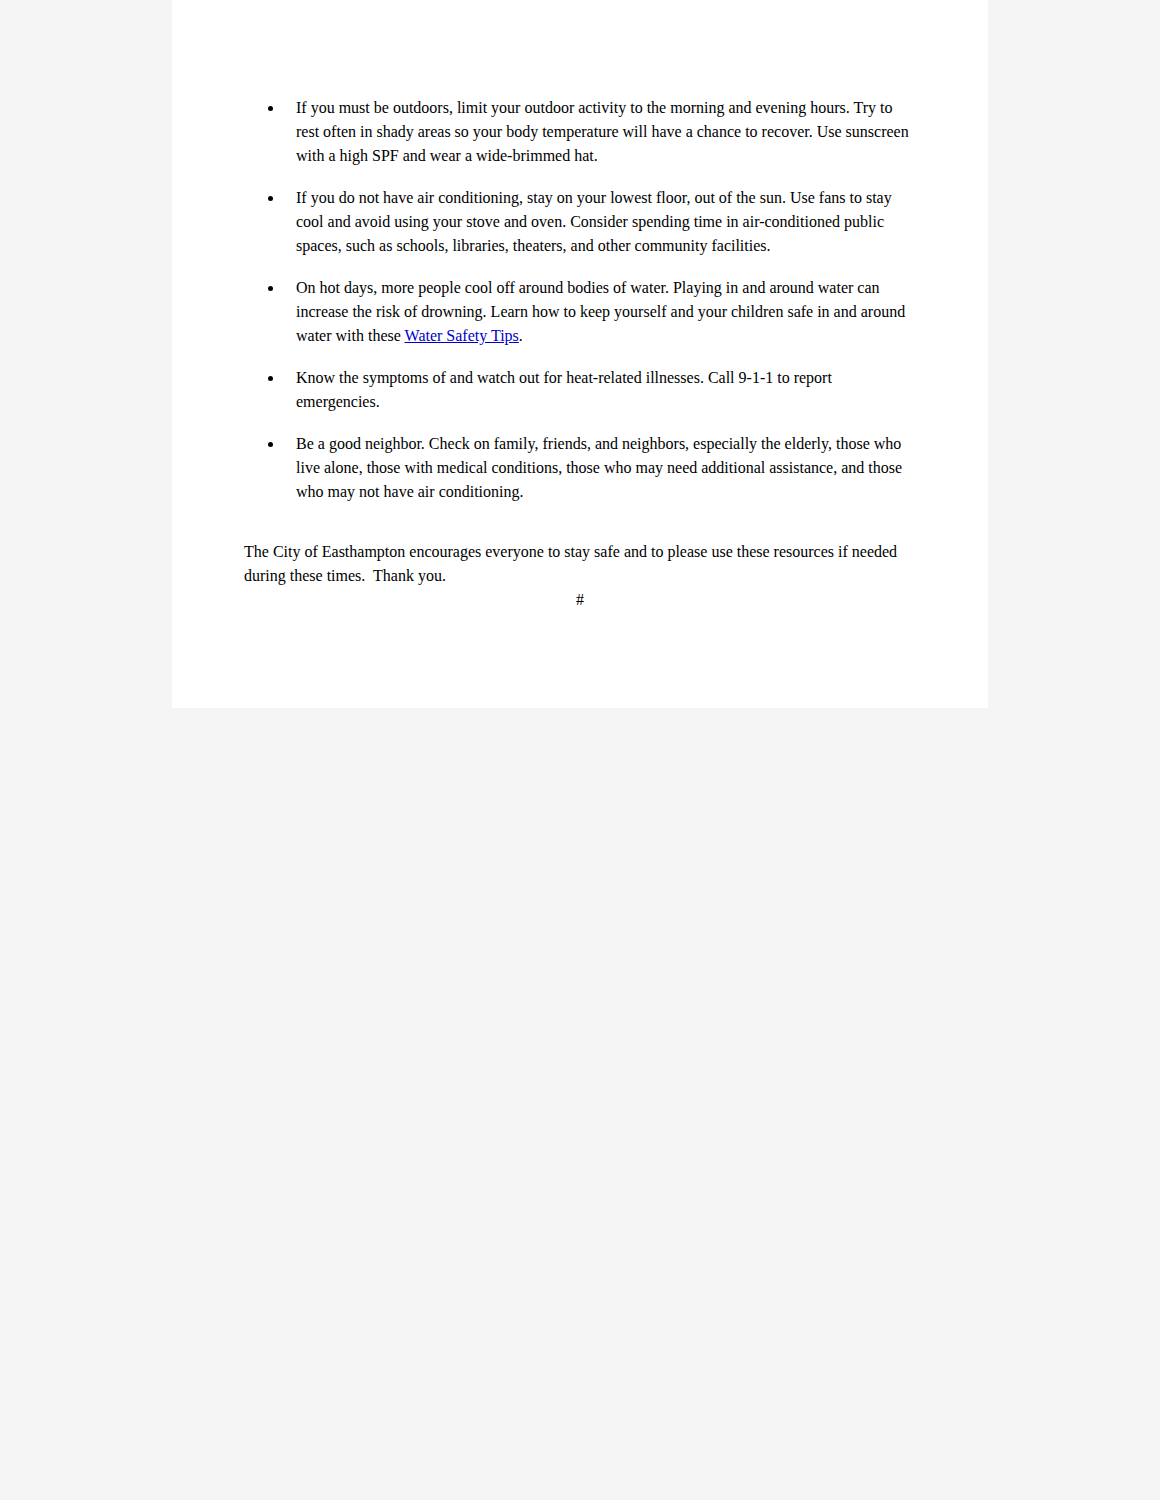If you must be outdoors, limit your outdoor activity to the morning and evening hours. Try to rest often in shady areas so your body temperature will have a chance to recover. Use sunscreen with a high SPF and wear a wide-brimmed hat.
If you do not have air conditioning, stay on your lowest floor, out of the sun. Use fans to stay cool and avoid using your stove and oven. Consider spending time in air-conditioned public spaces, such as schools, libraries, theaters, and other community facilities.
On hot days, more people cool off around bodies of water. Playing in and around water can increase the risk of drowning. Learn how to keep yourself and your children safe in and around water with these Water Safety Tips.
Know the symptoms of and watch out for heat-related illnesses. Call 9-1-1 to report emergencies.
Be a good neighbor. Check on family, friends, and neighbors, especially the elderly, those who live alone, those with medical conditions, those who may need additional assistance, and those who may not have air conditioning.
The City of Easthampton encourages everyone to stay safe and to please use these resources if needed during these times. Thank you.
#